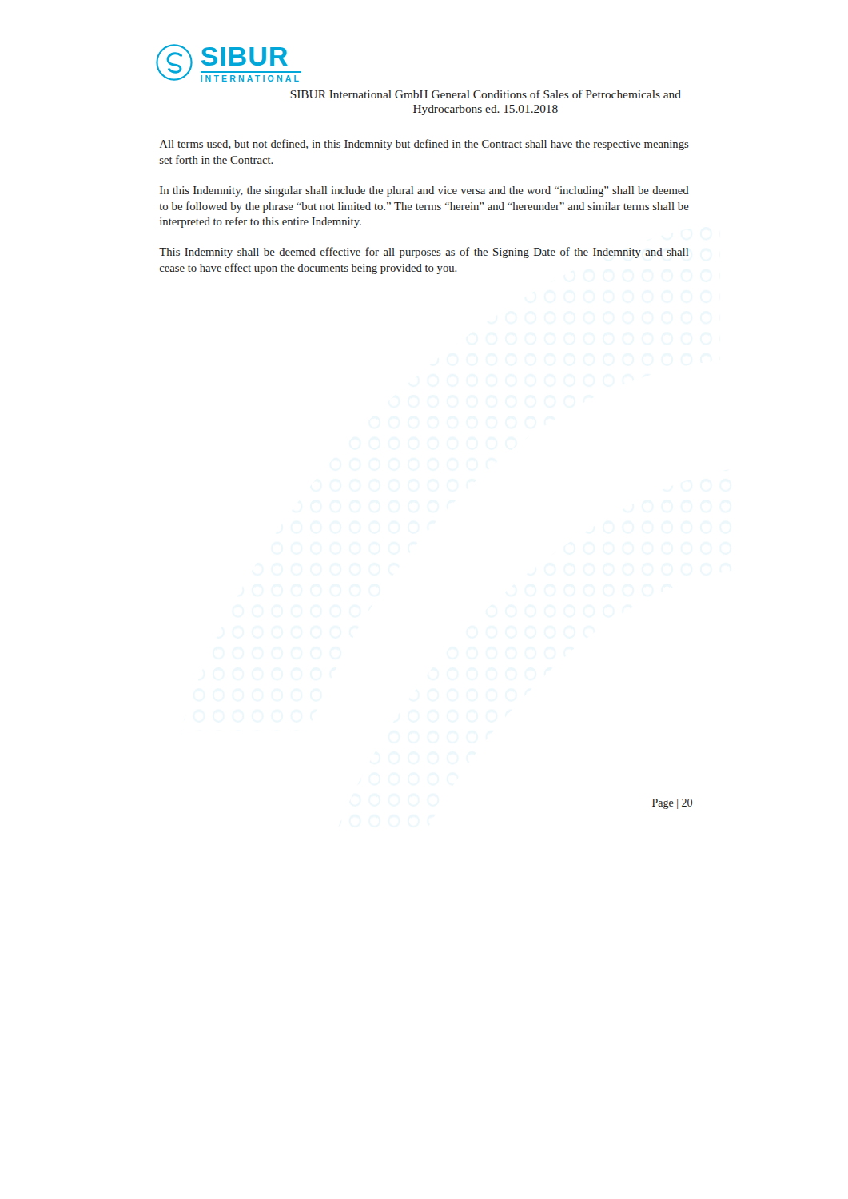SIBUR INTERNATIONAL
SIBUR International GmbH General Conditions of Sales of Petrochemicals and Hydrocarbons ed. 15.01.2018
All terms used, but not defined, in this Indemnity but defined in the Contract shall have the respective meanings set forth in the Contract.
In this Indemnity, the singular shall include the plural and vice versa and the word “including” shall be deemed to be followed by the phrase “but not limited to.” The terms “herein” and “hereunder” and similar terms shall be interpreted to refer to this entire Indemnity.
This Indemnity shall be deemed effective for all purposes as of the Signing Date of the Indemnity and shall cease to have effect upon the documents being provided to you.
Page | 20